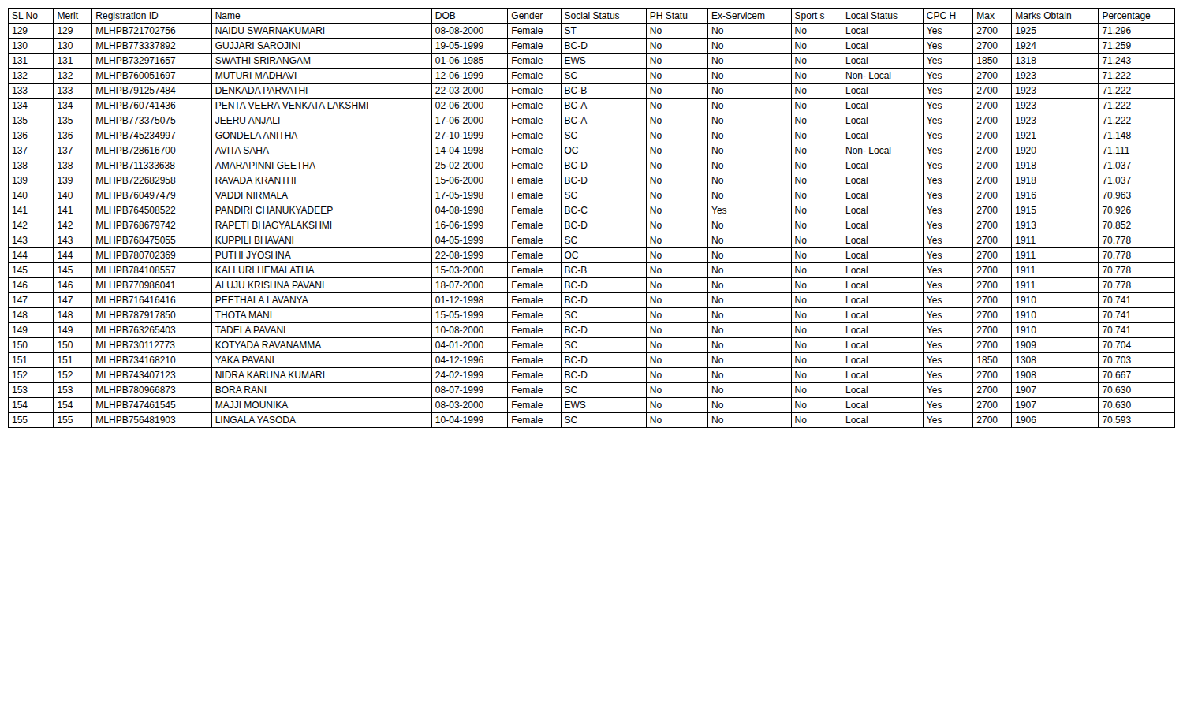| SL No | Merit | Registration ID | Name | DOB | Gender | Social Status | PH Statu | Ex-Servicem | Sport s | Local Status | CPC H | Max | Marks Obtain | Percentage |
| --- | --- | --- | --- | --- | --- | --- | --- | --- | --- | --- | --- | --- | --- | --- |
| 129 | 129 | MLHPB721702756 | NAIDU SWARNAKUMARI | 08-08-2000 | Female | ST | No | No | No | Local | Yes | 2700 | 1925 | 71.296 |
| 130 | 130 | MLHPB773337892 | GUJJARI SAROJINI | 19-05-1999 | Female | BC-D | No | No | No | Local | Yes | 2700 | 1924 | 71.259 |
| 131 | 131 | MLHPB732971657 | SWATHI SRIRANGAM | 01-06-1985 | Female | EWS | No | No | No | Local | Yes | 1850 | 1318 | 71.243 |
| 132 | 132 | MLHPB760051697 | MUTURI MADHAVI | 12-06-1999 | Female | SC | No | No | No | Non- Local | Yes | 2700 | 1923 | 71.222 |
| 133 | 133 | MLHPB791257484 | DENKADA PARVATHI | 22-03-2000 | Female | BC-B | No | No | No | Local | Yes | 2700 | 1923 | 71.222 |
| 134 | 134 | MLHPB760741436 | PENTA VEERA VENKATA LAKSHMI | 02-06-2000 | Female | BC-A | No | No | No | Local | Yes | 2700 | 1923 | 71.222 |
| 135 | 135 | MLHPB773375075 | JEERU ANJALI | 17-06-2000 | Female | BC-A | No | No | No | Local | Yes | 2700 | 1923 | 71.222 |
| 136 | 136 | MLHPB745234997 | GONDELA ANITHA | 27-10-1999 | Female | SC | No | No | No | Local | Yes | 2700 | 1921 | 71.148 |
| 137 | 137 | MLHPB728616700 | AVITA SAHA | 14-04-1998 | Female | OC | No | No | No | Non- Local | Yes | 2700 | 1920 | 71.111 |
| 138 | 138 | MLHPB711333638 | AMARAPINNI GEETHA | 25-02-2000 | Female | BC-D | No | No | No | Local | Yes | 2700 | 1918 | 71.037 |
| 139 | 139 | MLHPB722682958 | RAVADA KRANTHI | 15-06-2000 | Female | BC-D | No | No | No | Local | Yes | 2700 | 1918 | 71.037 |
| 140 | 140 | MLHPB760497479 | VADDI NIRMALA | 17-05-1998 | Female | SC | No | No | No | Local | Yes | 2700 | 1916 | 70.963 |
| 141 | 141 | MLHPB764508522 | PANDIRI CHANUKYADEEP | 04-08-1998 | Female | BC-C | No | Yes | No | Local | Yes | 2700 | 1915 | 70.926 |
| 142 | 142 | MLHPB768679742 | RAPETI BHAGYALAKSHMI | 16-06-1999 | Female | BC-D | No | No | No | Local | Yes | 2700 | 1913 | 70.852 |
| 143 | 143 | MLHPB768475055 | KUPPILI BHAVANI | 04-05-1999 | Female | SC | No | No | No | Local | Yes | 2700 | 1911 | 70.778 |
| 144 | 144 | MLHPB780702369 | PUTHI JYOSHNA | 22-08-1999 | Female | OC | No | No | No | Local | Yes | 2700 | 1911 | 70.778 |
| 145 | 145 | MLHPB784108557 | KALLURI HEMALATHA | 15-03-2000 | Female | BC-B | No | No | No | Local | Yes | 2700 | 1911 | 70.778 |
| 146 | 146 | MLHPB770986041 | ALUJU KRISHNA PAVANI | 18-07-2000 | Female | BC-D | No | No | No | Local | Yes | 2700 | 1911 | 70.778 |
| 147 | 147 | MLHPB716416416 | PEETHALA LAVANYA | 01-12-1998 | Female | BC-D | No | No | No | Local | Yes | 2700 | 1910 | 70.741 |
| 148 | 148 | MLHPB787917850 | THOTA MANI | 15-05-1999 | Female | SC | No | No | No | Local | Yes | 2700 | 1910 | 70.741 |
| 149 | 149 | MLHPB763265403 | TADELA PAVANI | 10-08-2000 | Female | BC-D | No | No | No | Local | Yes | 2700 | 1910 | 70.741 |
| 150 | 150 | MLHPB730112773 | KOTYADA RAVANAMMA | 04-01-2000 | Female | SC | No | No | No | Local | Yes | 2700 | 1909 | 70.704 |
| 151 | 151 | MLHPB734168210 | YAKA PAVANI | 04-12-1996 | Female | BC-D | No | No | No | Local | Yes | 1850 | 1308 | 70.703 |
| 152 | 152 | MLHPB743407123 | NIDRA KARUNA KUMARI | 24-02-1999 | Female | BC-D | No | No | No | Local | Yes | 2700 | 1908 | 70.667 |
| 153 | 153 | MLHPB780966873 | BORA RANI | 08-07-1999 | Female | SC | No | No | No | Local | Yes | 2700 | 1907 | 70.630 |
| 154 | 154 | MLHPB747461545 | MAJJI MOUNIKA | 08-03-2000 | Female | EWS | No | No | No | Local | Yes | 2700 | 1907 | 70.630 |
| 155 | 155 | MLHPB756481903 | LINGALA YASODA | 10-04-1999 | Female | SC | No | No | No | Local | Yes | 2700 | 1906 | 70.593 |